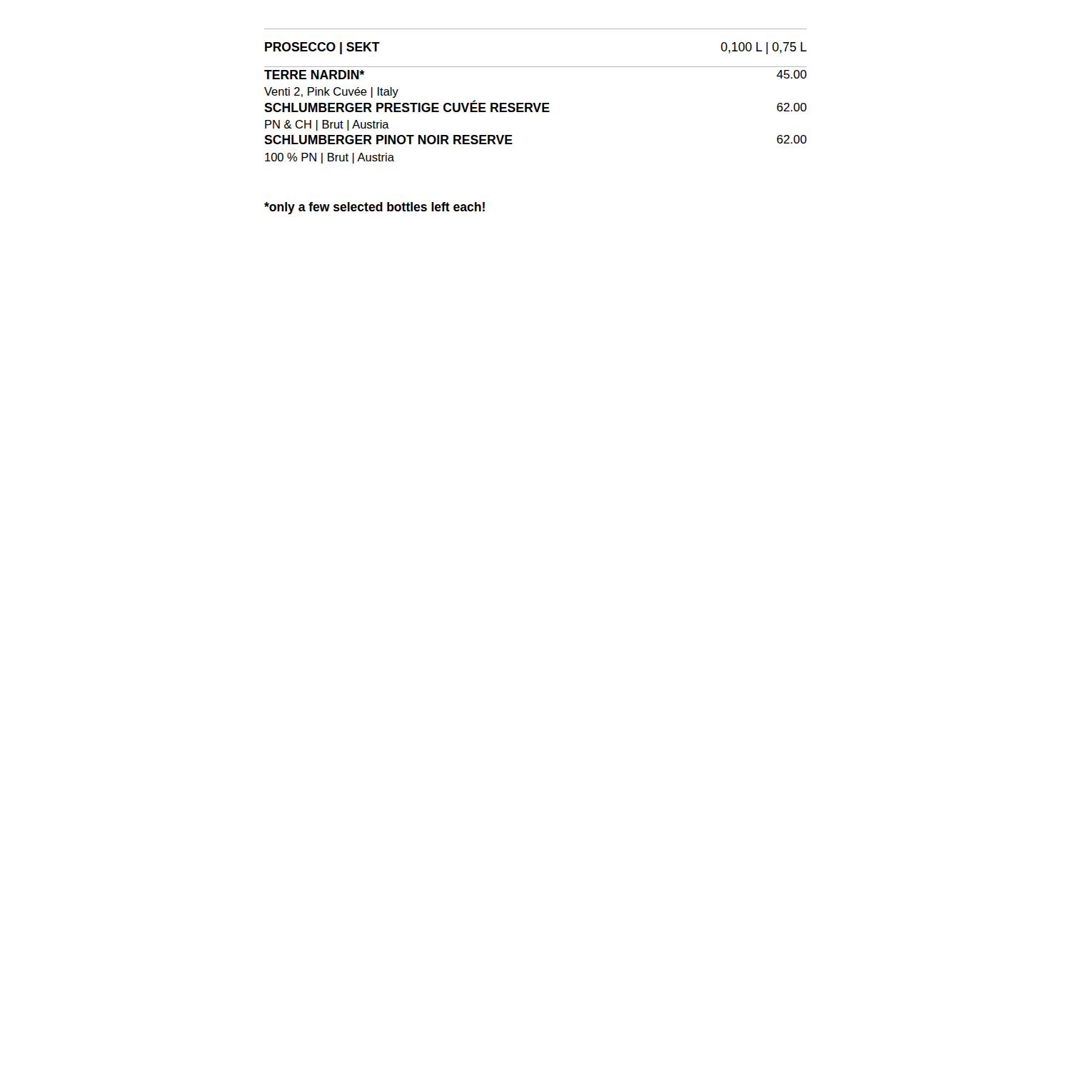| PROSECCO / SEKT | 0,100 L / 0,75 L |
| TERRE NARDIN* | 45.00 |
| Venti 2, Pink Cuvée / Italy | |
| SCHLUMBERGER PRESTIGE CUVÉE RESERVE | 62.00 |
| PN & CH / Brut / Austria | |
| SCHLUMBERGER PINOT NOIR RESERVE | 62.00 |
| 100 % PN / Brut / Austria | |
*only a few selected bottles left each!